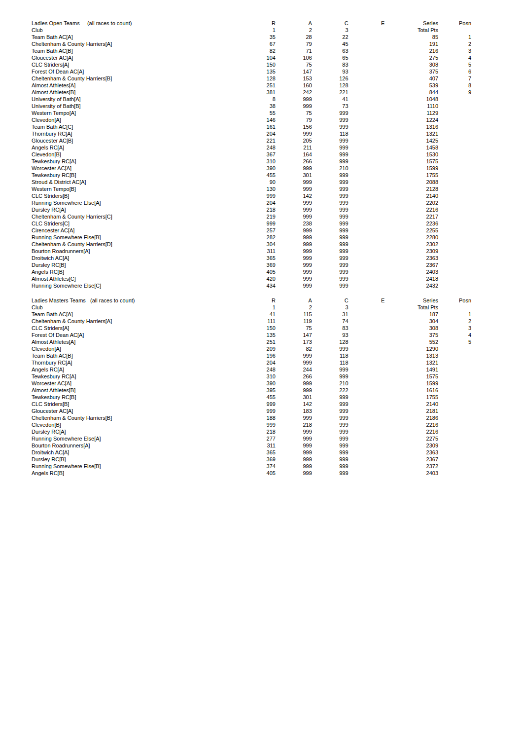| Ladies Open Teams (all races to count) | R | A | C | E | Series | Posn |
| Club | 1 | 2 | 3 | | Total Pts | |
| Team Bath AC[A] | 35 | 28 | 22 | | 85 | 1 |
| Cheltenham & County Harriers[A] | 67 | 79 | 45 | | 191 | 2 |
| Team Bath AC[B] | 82 | 71 | 63 | | 216 | 3 |
| Gloucester AC[A] | 104 | 106 | 65 | | 275 | 4 |
| CLC Striders[A] | 150 | 75 | 83 | | 308 | 5 |
| Forest Of Dean AC[A] | 135 | 147 | 93 | | 375 | 6 |
| Cheltenham & County Harriers[B] | 128 | 153 | 126 | | 407 | 7 |
| Almost Athletes[A] | 251 | 160 | 128 | | 539 | 8 |
| Almost Athletes[B] | 381 | 242 | 221 | | 844 | 9 |
| University of Bath[A] | 8 | 999 | 41 | | 1048 | |
| University of Bath[B] | 38 | 999 | 73 | | 1110 | |
| Western Tempo[A] | 55 | 75 | 999 | | 1129 | |
| Clevedon[A] | 146 | 79 | 999 | | 1224 | |
| Team Bath AC[C] | 161 | 156 | 999 | | 1316 | |
| Thornbury RC[A] | 204 | 999 | 118 | | 1321 | |
| Gloucester AC[B] | 221 | 205 | 999 | | 1425 | |
| Angels RC[A] | 248 | 211 | 999 | | 1458 | |
| Clevedon[B] | 367 | 164 | 999 | | 1530 | |
| Tewkesbury RC[A] | 310 | 266 | 999 | | 1575 | |
| Worcester AC[A] | 390 | 999 | 210 | | 1599 | |
| Tewkesbury RC[B] | 455 | 301 | 999 | | 1755 | |
| Stroud & District AC[A] | 90 | 999 | 999 | | 2088 | |
| Western Tempo[B] | 130 | 999 | 999 | | 2128 | |
| CLC Striders[B] | 999 | 142 | 999 | | 2140 | |
| Running Somewhere Else[A] | 204 | 999 | 999 | | 2202 | |
| Dursley RC[A] | 218 | 999 | 999 | | 2216 | |
| Cheltenham & County Harriers[C] | 219 | 999 | 999 | | 2217 | |
| CLC Striders[C] | 999 | 238 | 999 | | 2236 | |
| Cirencester AC[A] | 257 | 999 | 999 | | 2255 | |
| Running Somewhere Else[B] | 282 | 999 | 999 | | 2280 | |
| Cheltenham & County Harriers[D] | 304 | 999 | 999 | | 2302 | |
| Bourton Roadrunners[A] | 311 | 999 | 999 | | 2309 | |
| Droitwich AC[A] | 365 | 999 | 999 | | 2363 | |
| Dursley RC[B] | 369 | 999 | 999 | | 2367 | |
| Angels RC[B] | 405 | 999 | 999 | | 2403 | |
| Almost Athletes[C] | 420 | 999 | 999 | | 2418 | |
| Running Somewhere Else[C] | 434 | 999 | 999 | | 2432 | |
| Ladies Masters Teams (all races to count) | R | A | C | E | Series | Posn |
| Club | 1 | 2 | 3 | | Total Pts | |
| Team Bath AC[A] | 41 | 115 | 31 | | 187 | 1 |
| Cheltenham & County Harriers[A] | 111 | 119 | 74 | | 304 | 2 |
| CLC Striders[A] | 150 | 75 | 83 | | 308 | 3 |
| Forest Of Dean AC[A] | 135 | 147 | 93 | | 375 | 4 |
| Almost Athletes[A] | 251 | 173 | 128 | | 552 | 5 |
| Clevedon[A] | 209 | 82 | 999 | | 1290 | |
| Team Bath AC[B] | 196 | 999 | 118 | | 1313 | |
| Thornbury RC[A] | 204 | 999 | 118 | | 1321 | |
| Angels RC[A] | 248 | 244 | 999 | | 1491 | |
| Tewkesbury RC[A] | 310 | 266 | 999 | | 1575 | |
| Worcester AC[A] | 390 | 999 | 210 | | 1599 | |
| Almost Athletes[B] | 395 | 999 | 222 | | 1616 | |
| Tewkesbury RC[B] | 455 | 301 | 999 | | 1755 | |
| CLC Striders[B] | 999 | 142 | 999 | | 2140 | |
| Gloucester AC[A] | 999 | 183 | 999 | | 2181 | |
| Cheltenham & County Harriers[B] | 188 | 999 | 999 | | 2186 | |
| Clevedon[B] | 999 | 218 | 999 | | 2216 | |
| Dursley RC[A] | 218 | 999 | 999 | | 2216 | |
| Running Somewhere Else[A] | 277 | 999 | 999 | | 2275 | |
| Bourton Roadrunners[A] | 311 | 999 | 999 | | 2309 | |
| Droitwich AC[A] | 365 | 999 | 999 | | 2363 | |
| Dursley RC[B] | 369 | 999 | 999 | | 2367 | |
| Running Somewhere Else[B] | 374 | 999 | 999 | | 2372 | |
| Angels RC[B] | 405 | 999 | 999 | | 2403 | |